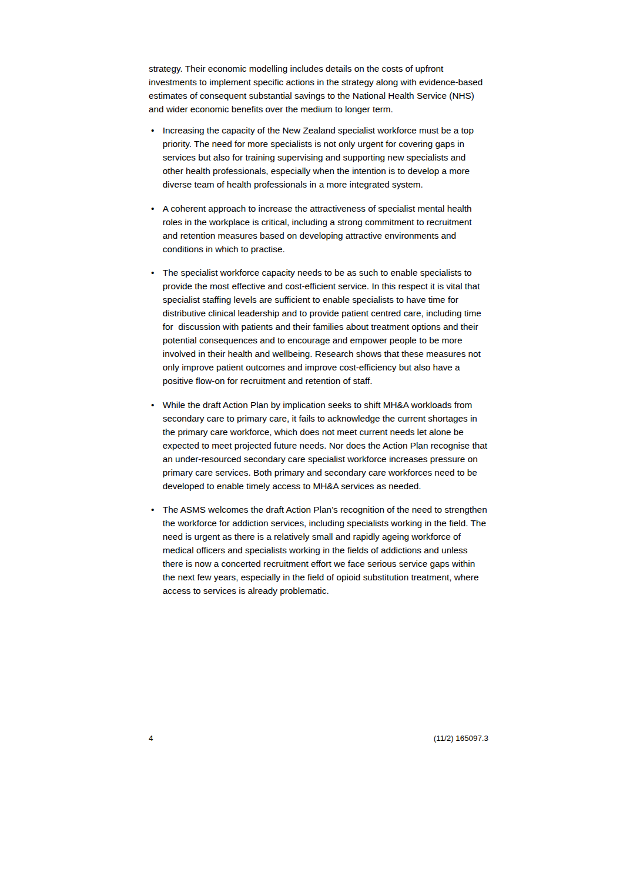strategy. Their economic modelling includes details on the costs of upfront investments to implement specific actions in the strategy along with evidence-based estimates of consequent substantial savings to the National Health Service (NHS) and wider economic benefits over the medium to longer term.
Increasing the capacity of the New Zealand specialist workforce must be a top priority. The need for more specialists is not only urgent for covering gaps in services but also for training supervising and supporting new specialists and other health professionals, especially when the intention is to develop a more diverse team of health professionals in a more integrated system.
A coherent approach to increase the attractiveness of specialist mental health roles in the workplace is critical, including a strong commitment to recruitment and retention measures based on developing attractive environments and conditions in which to practise.
The specialist workforce capacity needs to be as such to enable specialists to provide the most effective and cost-efficient service. In this respect it is vital that specialist staffing levels are sufficient to enable specialists to have time for distributive clinical leadership and to provide patient centred care, including time for discussion with patients and their families about treatment options and their potential consequences and to encourage and empower people to be more involved in their health and wellbeing. Research shows that these measures not only improve patient outcomes and improve cost-efficiency but also have a positive flow-on for recruitment and retention of staff.
While the draft Action Plan by implication seeks to shift MH&A workloads from secondary care to primary care, it fails to acknowledge the current shortages in the primary care workforce, which does not meet current needs let alone be expected to meet projected future needs. Nor does the Action Plan recognise that an under-resourced secondary care specialist workforce increases pressure on primary care services. Both primary and secondary care workforces need to be developed to enable timely access to MH&A services as needed.
The ASMS welcomes the draft Action Plan’s recognition of the need to strengthen the workforce for addiction services, including specialists working in the field. The need is urgent as there is a relatively small and rapidly ageing workforce of medical officers and specialists working in the fields of addictions and unless there is now a concerted recruitment effort we face serious service gaps within the next few years, especially in the field of opioid substitution treatment, where access to services is already problematic.
4
(11/2) 165097.3